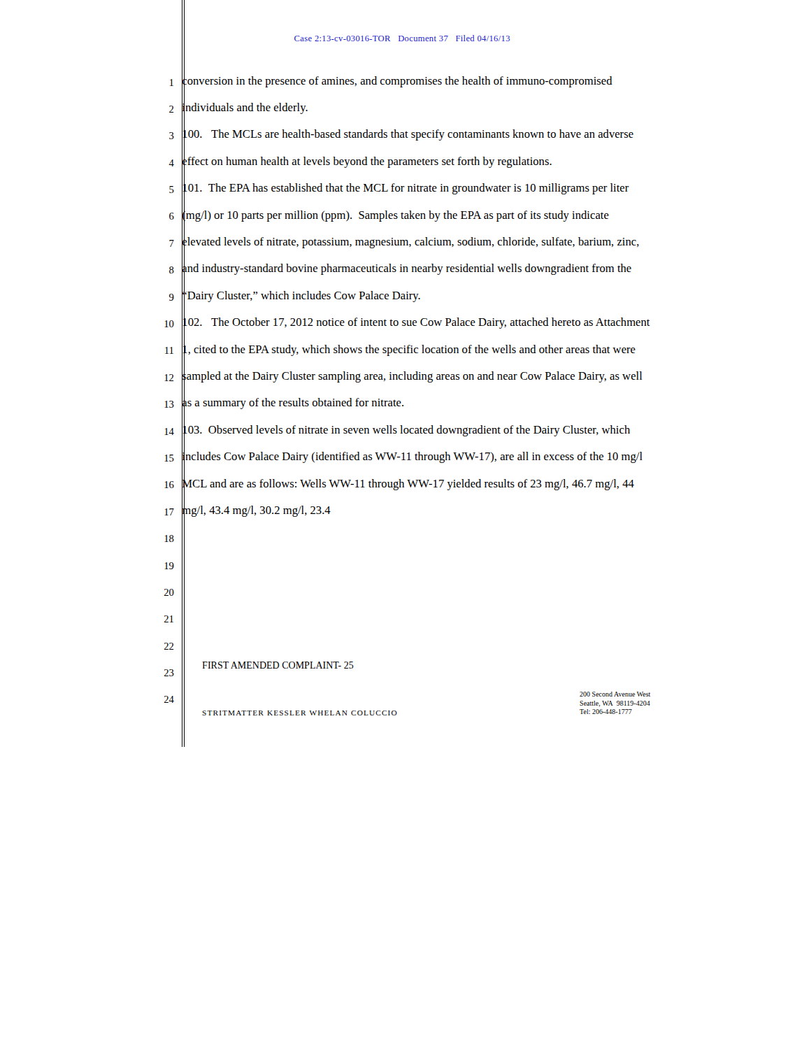Case 2:13-cv-03016-TOR Document 37 Filed 04/16/13
1 2 3 4 5 6 7 8 9 10 11 12 13 14 15 16 17 18 19 20 21 22 23 24
conversion in the presence of amines, and compromises the health of immuno-compromised individuals and the elderly.
100. The MCLs are health-based standards that specify contaminants known to have an adverse effect on human health at levels beyond the parameters set forth by regulations.
101. The EPA has established that the MCL for nitrate in groundwater is 10 milligrams per liter (mg/l) or 10 parts per million (ppm). Samples taken by the EPA as part of its study indicate elevated levels of nitrate, potassium, magnesium, calcium, sodium, chloride, sulfate, barium, zinc, and industry-standard bovine pharmaceuticals in nearby residential wells downgradient from the “Dairy Cluster,” which includes Cow Palace Dairy.
102. The October 17, 2012 notice of intent to sue Cow Palace Dairy, attached hereto as Attachment 1, cited to the EPA study, which shows the specific location of the wells and other areas that were sampled at the Dairy Cluster sampling area, including areas on and near Cow Palace Dairy, as well as a summary of the results obtained for nitrate.
103. Observed levels of nitrate in seven wells located downgradient of the Dairy Cluster, which includes Cow Palace Dairy (identified as WW-11 through WW-17), are all in excess of the 10 mg/l MCL and are as follows: Wells WW-11 through WW-17 yielded results of 23 mg/l, 46.7 mg/l, 44 mg/l, 43.4 mg/l, 30.2 mg/l, 23.4
FIRST AMENDED COMPLAINT- 25
Stritmatter Kessler Whelan Coluccio
200 Second Avenue West
Seattle, WA 98119-4204
Tel: 206-448-1777